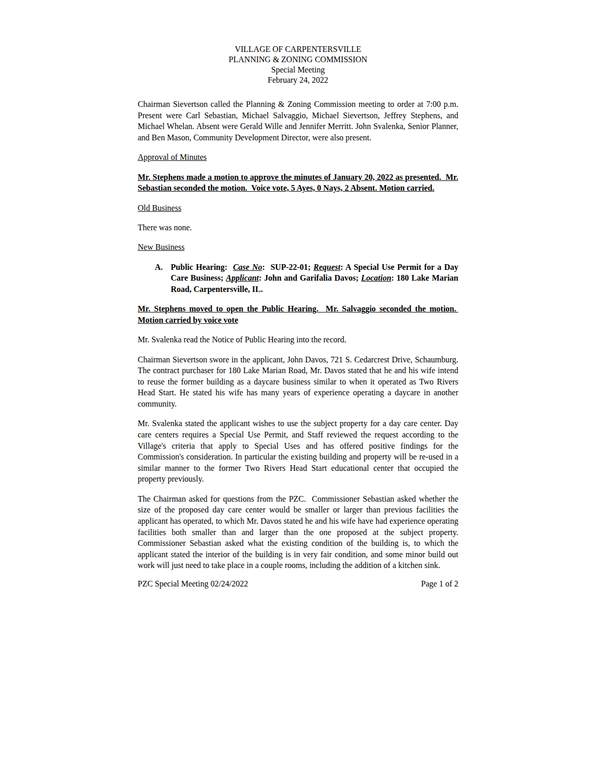VILLAGE OF CARPENTERSVILLE
PLANNING & ZONING COMMISSION
Special Meeting
February 24, 2022
Chairman Sievertson called the Planning & Zoning Commission meeting to order at 7:00 p.m. Present were Carl Sebastian, Michael Salvaggio, Michael Sievertson, Jeffrey Stephens, and Michael Whelan. Absent were Gerald Wille and Jennifer Merritt. John Svalenka, Senior Planner, and Ben Mason, Community Development Director, were also present.
Approval of Minutes
Mr. Stephens made a motion to approve the minutes of January 20, 2022 as presented. Mr. Sebastian seconded the motion. Voice vote, 5 Ayes, 0 Nays, 2 Absent. Motion carried.
Old Business
There was none.
New Business
Public Hearing: Case No: SUP-22-01; Request: A Special Use Permit for a Day Care Business; Applicant: John and Garifalia Davos; Location: 180 Lake Marian Road, Carpentersville, IL.
Mr. Stephens moved to open the Public Hearing. Mr. Salvaggio seconded the motion. Motion carried by voice vote
Mr. Svalenka read the Notice of Public Hearing into the record.
Chairman Sievertson swore in the applicant, John Davos, 721 S. Cedarcrest Drive, Schaumburg. The contract purchaser for 180 Lake Marian Road, Mr. Davos stated that he and his wife intend to reuse the former building as a daycare business similar to when it operated as Two Rivers Head Start. He stated his wife has many years of experience operating a daycare in another community.
Mr. Svalenka stated the applicant wishes to use the subject property for a day care center. Day care centers requires a Special Use Permit, and Staff reviewed the request according to the Village's criteria that apply to Special Uses and has offered positive findings for the Commission's consideration. In particular the existing building and property will be re-used in a similar manner to the former Two Rivers Head Start educational center that occupied the property previously.
The Chairman asked for questions from the PZC. Commissioner Sebastian asked whether the size of the proposed day care center would be smaller or larger than previous facilities the applicant has operated, to which Mr. Davos stated he and his wife have had experience operating facilities both smaller than and larger than the one proposed at the subject property. Commissioner Sebastian asked what the existing condition of the building is, to which the applicant stated the interior of the building is in very fair condition, and some minor build out work will just need to take place in a couple rooms, including the addition of a kitchen sink.
PZC Special Meeting 02/24/2022 Page 1 of 2